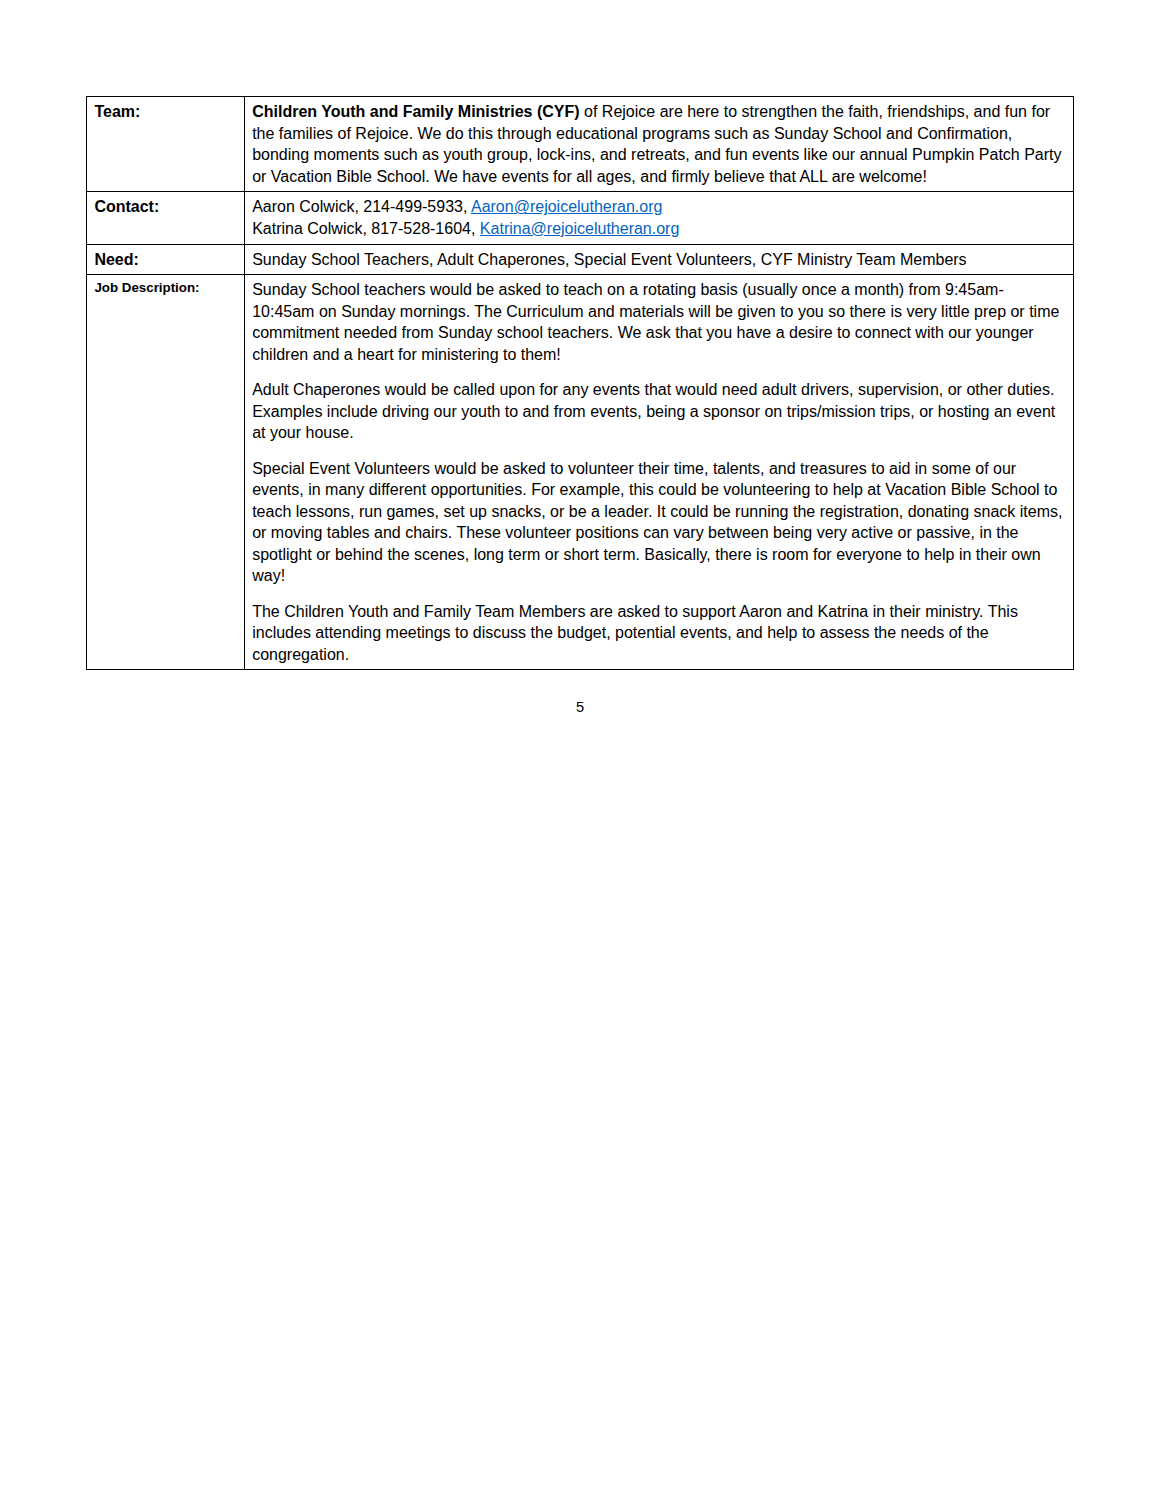| Team: | Children Youth and Family Ministries (CYF) of Rejoice are here to strengthen the faith, friendships, and fun for the families of Rejoice. We do this through educational programs such as Sunday School and Confirmation, bonding moments such as youth group, lock-ins, and retreats, and fun events like our annual Pumpkin Patch Party or Vacation Bible School. We have events for all ages, and firmly believe that ALL are welcome! |
| Contact: | Aaron Colwick, 214-499-5933, Aaron@rejoicelutheran.org Katrina Colwick, 817-528-1604, Katrina@rejoicelutheran.org |
| Need: | Sunday School Teachers, Adult Chaperones, Special Event Volunteers, CYF Ministry Team Members |
| Job Description: | Sunday School teachers would be asked to teach on a rotating basis (usually once a month) from 9:45am-10:45am on Sunday mornings. The Curriculum and materials will be given to you so there is very little prep or time commitment needed from Sunday school teachers. We ask that you have a desire to connect with our younger children and a heart for ministering to them! Adult Chaperones would be called upon for any events that would need adult drivers, supervision, or other duties. Examples include driving our youth to and from events, being a sponsor on trips/mission trips, or hosting an event at your house. Special Event Volunteers would be asked to volunteer their time, talents, and treasures to aid in some of our events, in many different opportunities. For example, this could be volunteering to help at Vacation Bible School to teach lessons, run games, set up snacks, or be a leader. It could be running the registration, donating snack items, or moving tables and chairs. These volunteer positions can vary between being very active or passive, in the spotlight or behind the scenes, long term or short term. Basically, there is room for everyone to help in their own way! The Children Youth and Family Team Members are asked to support Aaron and Katrina in their ministry. This includes attending meetings to discuss the budget, potential events, and help to assess the needs of the congregation. |
5